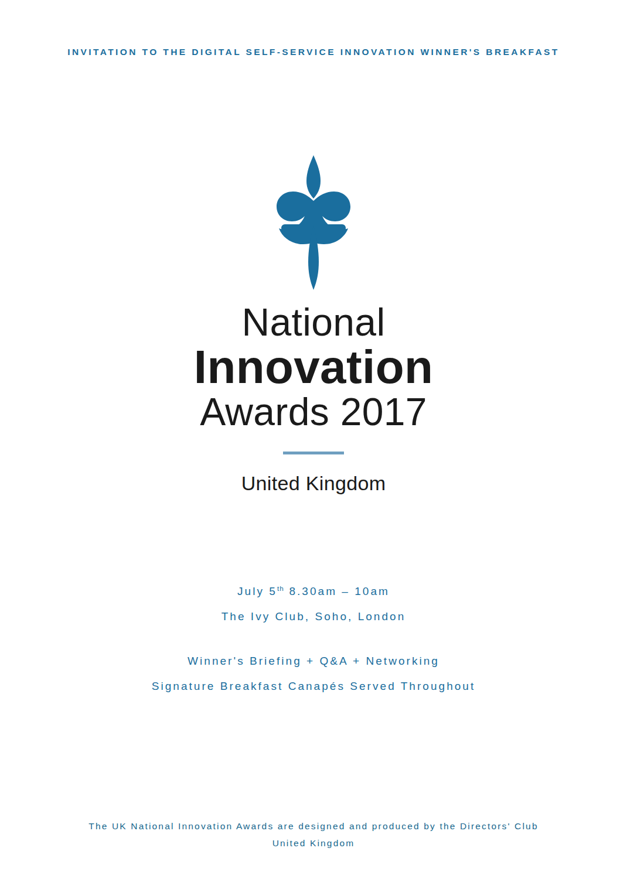Invitation to the Digital Self-Service Innovation Winner's Breakfast
National Innovation Awards 2017
United Kingdom
July 5th 8.30am – 10am
The Ivy Club, Soho, London
Winner's Briefing + Q&A + Networking
Signature Breakfast Canapés Served Throughout
The UK National Innovation Awards are designed and produced by the Directors' Club United Kingdom